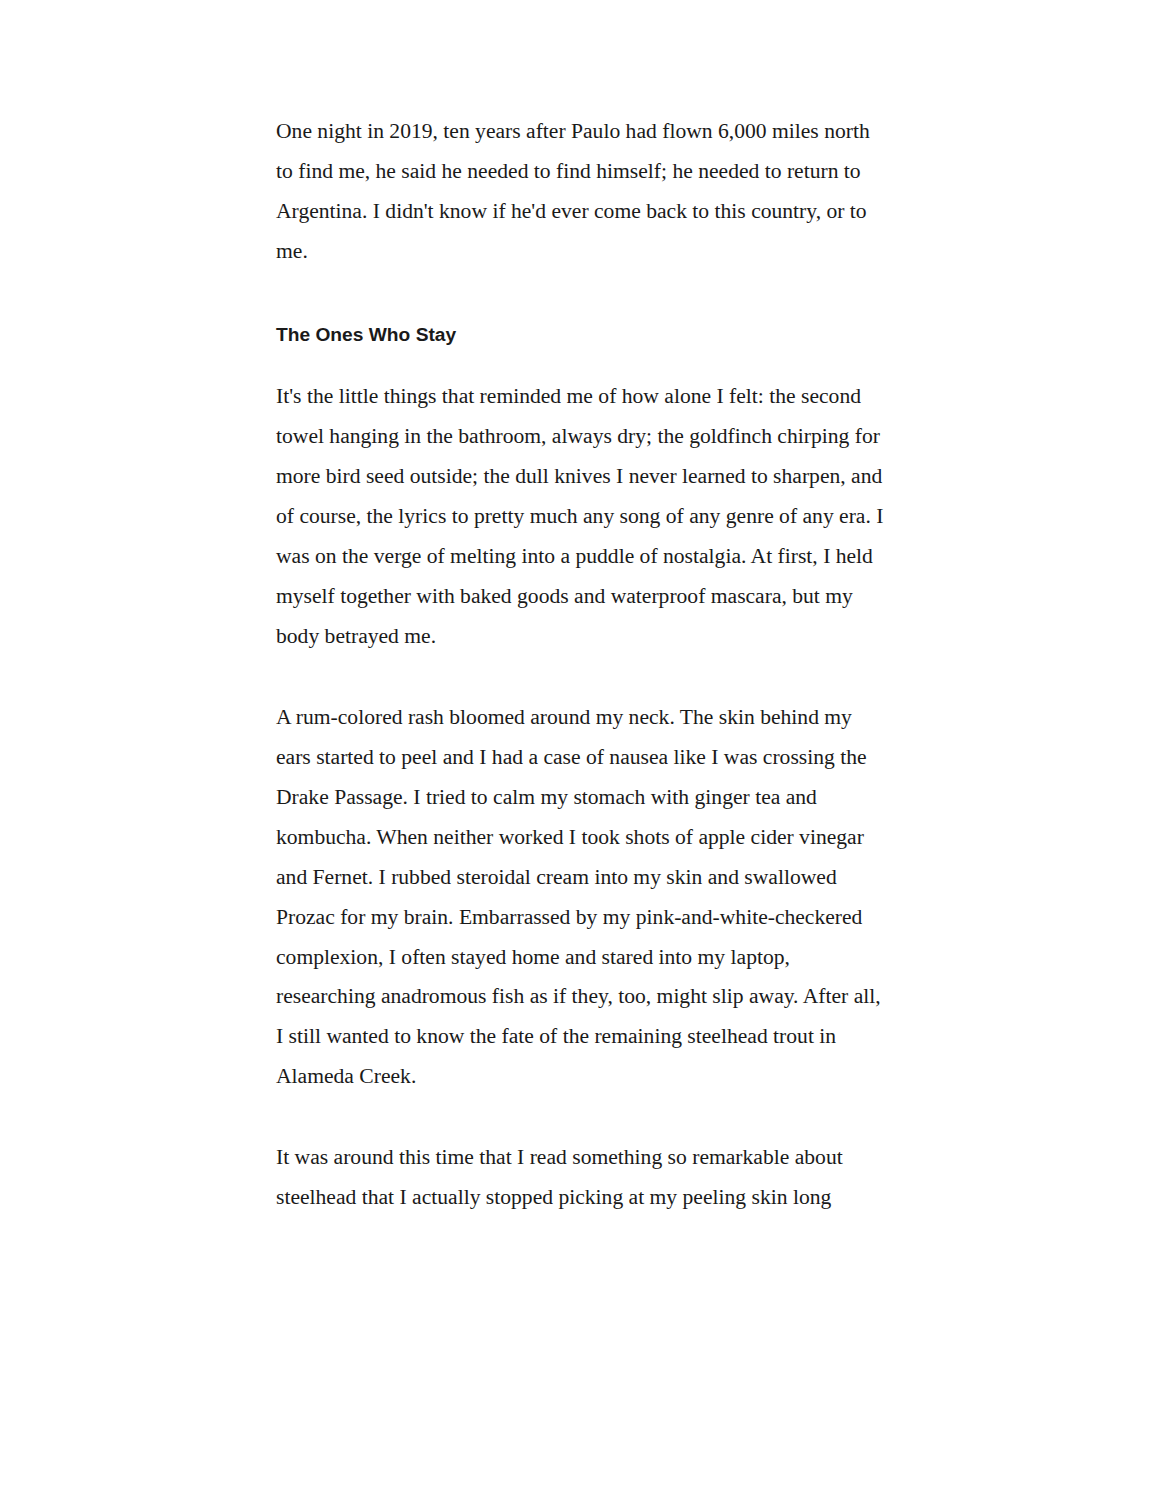One night in 2019, ten years after Paulo had flown 6,000 miles north to find me, he said he needed to find himself; he needed to return to Argentina. I didn't know if he'd ever come back to this country, or to me.
The Ones Who Stay
It's the little things that reminded me of how alone I felt: the second towel hanging in the bathroom, always dry; the goldfinch chirping for more bird seed outside; the dull knives I never learned to sharpen, and of course, the lyrics to pretty much any song of any genre of any era. I was on the verge of melting into a puddle of nostalgia. At first, I held myself together with baked goods and waterproof mascara, but my body betrayed me.
A rum-colored rash bloomed around my neck. The skin behind my ears started to peel and I had a case of nausea like I was crossing the Drake Passage. I tried to calm my stomach with ginger tea and kombucha. When neither worked I took shots of apple cider vinegar and Fernet. I rubbed steroidal cream into my skin and swallowed Prozac for my brain. Embarrassed by my pink-and-white-checkered complexion, I often stayed home and stared into my laptop, researching anadromous fish as if they, too, might slip away. After all, I still wanted to know the fate of the remaining steelhead trout in Alameda Creek.
It was around this time that I read something so remarkable about steelhead that I actually stopped picking at my peeling skin long